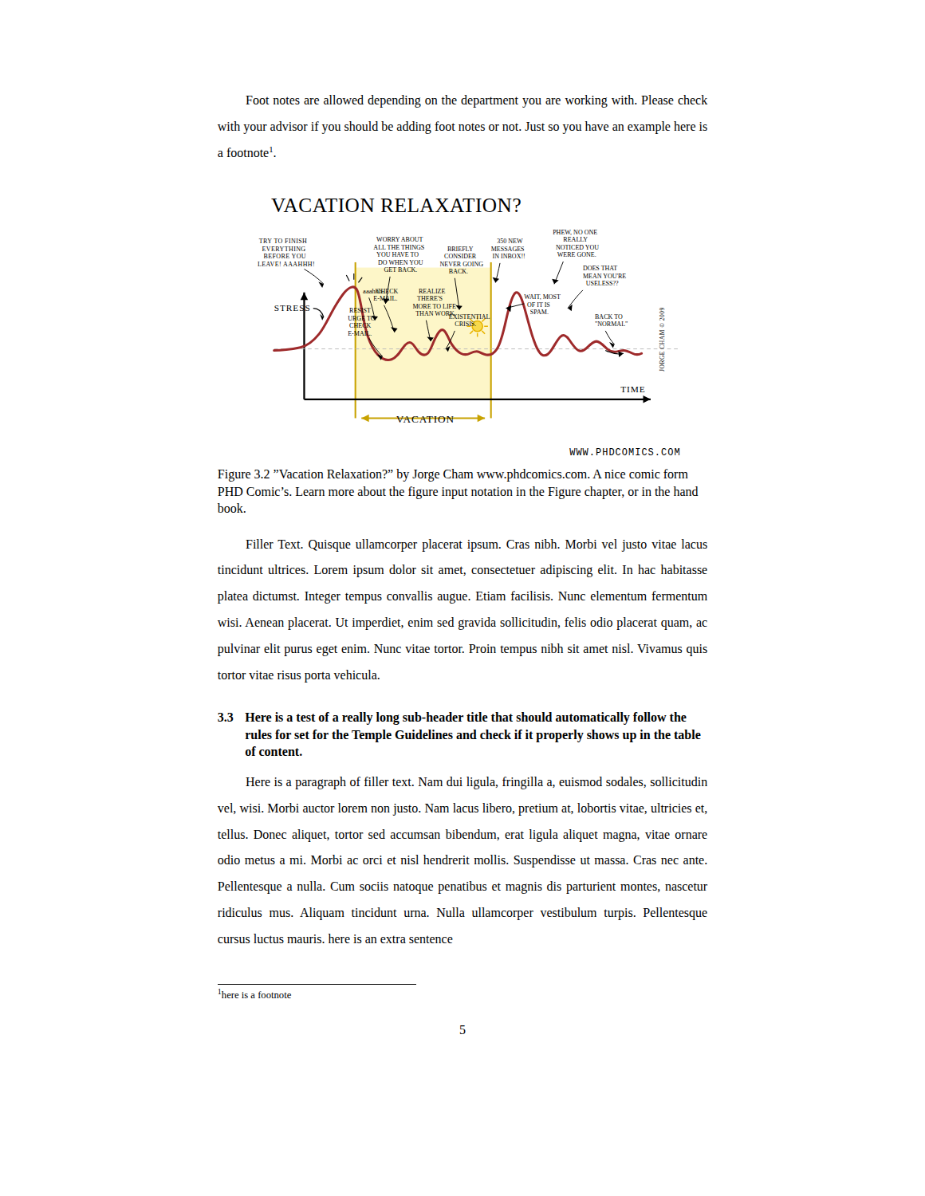Foot notes are allowed depending on the department you are working with. Please check with your advisor if you should be adding foot notes or not. Just so you have an example here is a footnote1.
VACATION RELAXATION?
STRESS TIME VACATION TRY TO FINISH EVERYTHING BEFORE YOU LEAVE! AAAHHH! aaahhh... WORRY ABOUT ALL THE THINGS YOU HAVE TO DO WHEN YOU GET BACK. CHECK E-MAIL. RESIST URGE TO CHECK E-MAIL. REALIZE THERE'S MORE TO LIFE THAN WORK. BRIEFLY CONSIDER NEVER GOING BACK. EXISTENTIAL CRISIS. 350 NEW MESSAGES IN INBOX!! PHEW, NO ONE REALLY NOTICED YOU WERE GONE. WAIT, MOST OF IT IS SPAM. DOES THAT MEAN YOU'RE USELESS?? BACK TO "NORMAL" JORGE CHAM © 2009
WWW.PHDCOMICS.COM
Figure 3.2 ”Vacation Relaxation?” by Jorge Cham www.phdcomics.com. A nice comic form PHD Comic’s. Learn more about the figure input notation in the Figure chapter, or in the hand book.
Filler Text. Quisque ullamcorper placerat ipsum. Cras nibh. Morbi vel justo vitae lacus tincidunt ultrices. Lorem ipsum dolor sit amet, consectetuer adipiscing elit. In hac habitasse platea dictumst. Integer tempus convallis augue. Etiam facilisis. Nunc elementum fermentum wisi. Aenean placerat. Ut imperdiet, enim sed gravida sollicitudin, felis odio placerat quam, ac pulvinar elit purus eget enim. Nunc vitae tortor. Proin tempus nibh sit amet nisl. Vivamus quis tortor vitae risus porta vehicula.
3.3 Here is a test of a really long sub-header title that should automatically follow the rules for set for the Temple Guidelines and check if it properly shows up in the table of content.
Here is a paragraph of filler text. Nam dui ligula, fringilla a, euismod sodales, sollicitudin vel, wisi. Morbi auctor lorem non justo. Nam lacus libero, pretium at, lobortis vitae, ultricies et, tellus. Donec aliquet, tortor sed accumsan bibendum, erat ligula aliquet magna, vitae ornare odio metus a mi. Morbi ac orci et nisl hendrerit mollis. Suspendisse ut massa. Cras nec ante. Pellentesque a nulla. Cum sociis natoque penatibus et magnis dis parturient montes, nascetur ridiculus mus. Aliquam tincidunt urna. Nulla ullamcorper vestibulum turpis. Pellentesque cursus luctus mauris. here is an extra sentence
1here is a footnote
5